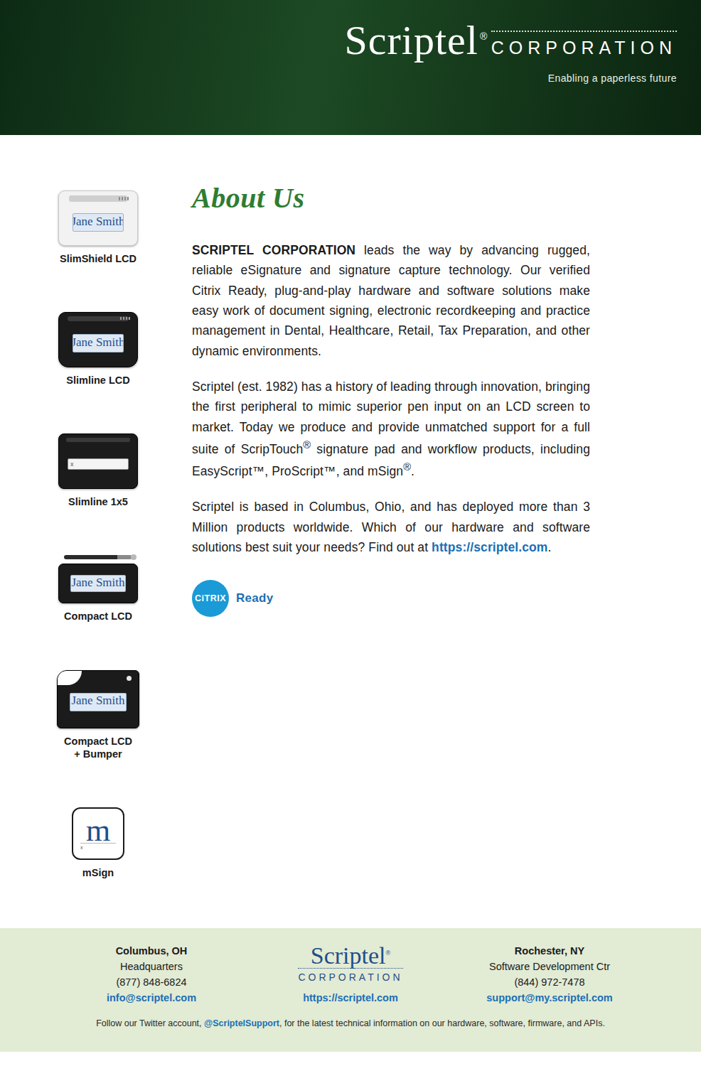Scriptel®
CORPORATION
Enabling a paperless future
Jane Smith
SlimShield LCD
Jane Smith
Slimline LCD
x
Slimline 1x5
Jane Smith
Compact LCD
Jane Smith
Compact LCD
+ Bumper
m x
mSign
About Us
SCRIPTEL CORPORATION leads the way by advancing rugged, reliable eSignature and signature capture technology. Our verified Citrix Ready, plug-and-play hardware and software solutions make easy work of document signing, electronic recordkeeping and practice management in Dental, Healthcare, Retail, Tax Preparation, and other dynamic environments.
Scriptel (est. 1982) has a history of leading through innovation, bringing the first peripheral to mimic superior pen input on an LCD screen to market. Today we produce and provide unmatched support for a full suite of ScripTouch® signature pad and workflow products, including EasyScript™, ProScript™, and mSign®.
Scriptel is based in Columbus, Ohio, and has deployed more than 3 Million products worldwide. Which of our hardware and software solutions best suit your needs? Find out at https://scriptel.com.
CiTRIX Ready
Columbus, OH
Headquarters
(877) 848-6824
info@scriptel.com
Scriptel®
CORPORATION
https://scriptel.com
Rochester, NY
Software Development Ctr
(844) 972-7478
support@my.scriptel.com
Follow our Twitter account, @ScriptelSupport, for the latest technical information on our hardware, software, firmware, and APIs.